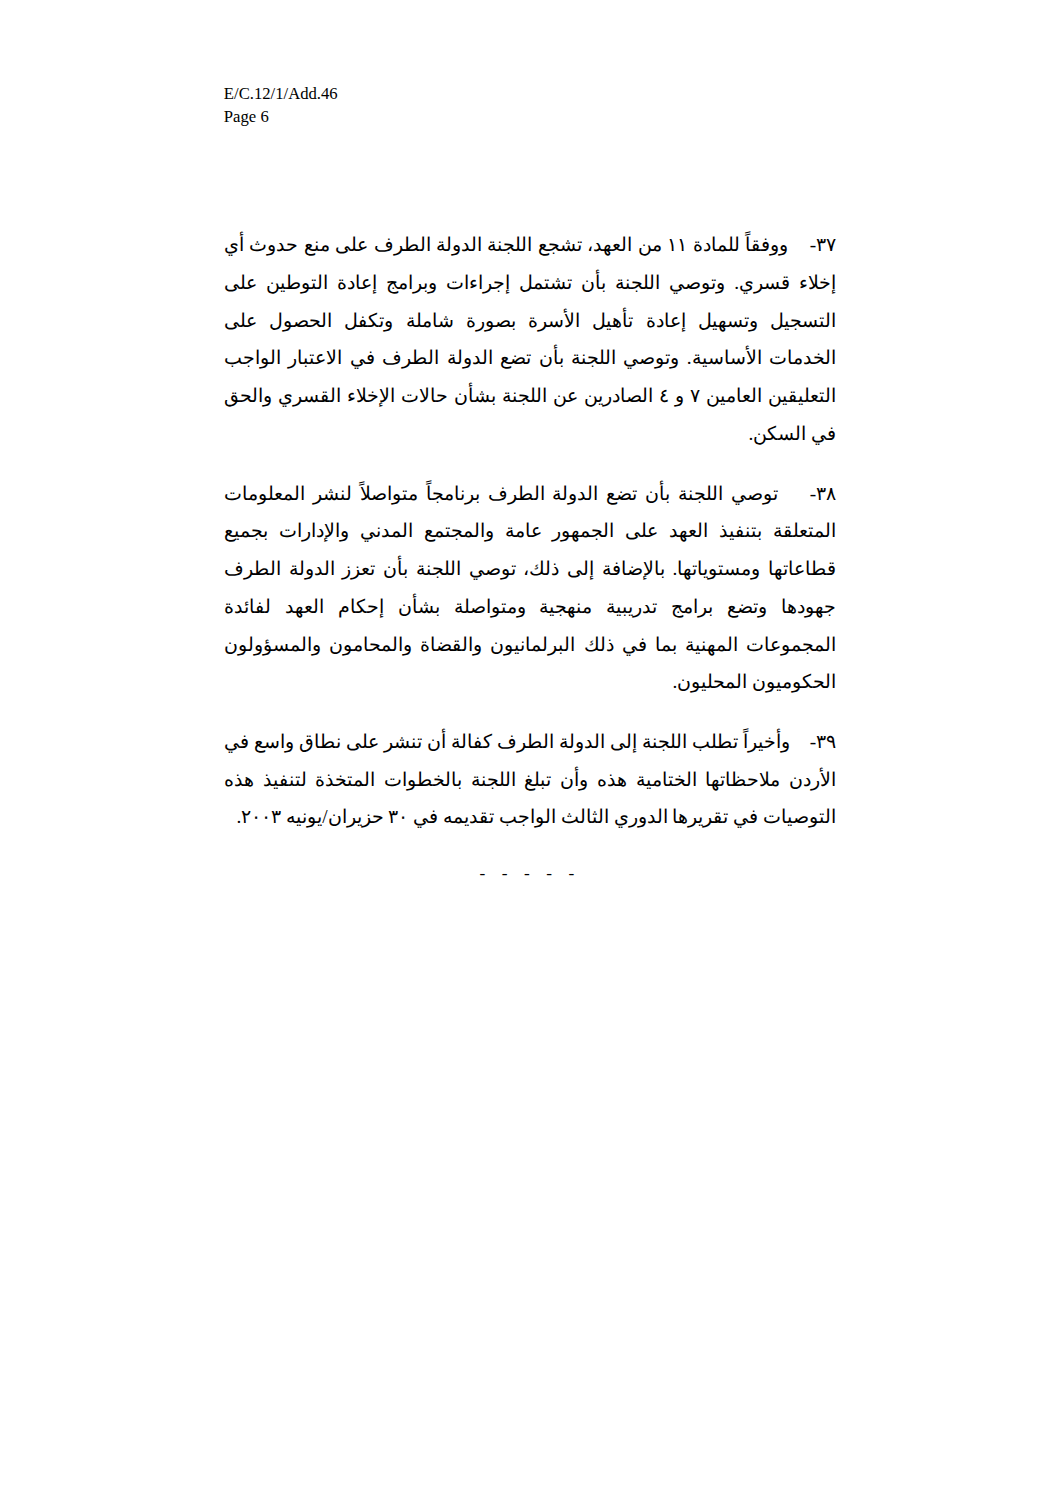E/C.12/1/Add.46 Page 6
٣٧- ووفقاً للمادة ١١ من العهد، تشجع اللجنة الدولة الطرف على منع حدوث أي إخلاء قسري. وتوصي اللجنة بأن تشتمل إجراءات وبرامج إعادة التوطين على التسجيل وتسهيل إعادة تأهيل الأسرة بصورة شاملة وتكفل الحصول على الخدمات الأساسية. وتوصي اللجنة بأن تضع الدولة الطرف في الاعتبار الواجب التعليقين العامين ٧ و ٤ الصادرين عن اللجنة بشأن حالات الإخلاء القسري والحق في السكن.
٣٨- توصي اللجنة بأن تضع الدولة الطرف برنامجاً متواصلاً لنشر المعلومات المتعلقة بتنفيذ العهد على الجمهور عامة والمجتمع المدني والإدارات بجميع قطاعاتها ومستوياتها. بالإضافة إلى ذلك، توصي اللجنة بأن تعزز الدولة الطرف جهودها وتضع برامج تدريبية منهجية ومتواصلة بشأن إحكام العهد لفائدة المجموعات المهنية بما في ذلك البرلمانيون والقضاة والمحامون والمسؤولون الحكوميون المحليون.
٣٩- وأخيراً تطلب اللجنة إلى الدولة الطرف كفالة أن تنشر على نطاق واسع في الأردن ملاحظاتها الختامية هذه وأن تبلغ اللجنة بالخطوات المتخذة لتنفيذ هذه التوصيات في تقريرها الدوري الثالث الواجب تقديمه في ٣٠ حزيران/يونيه ٢٠٠٣.
- - - - -